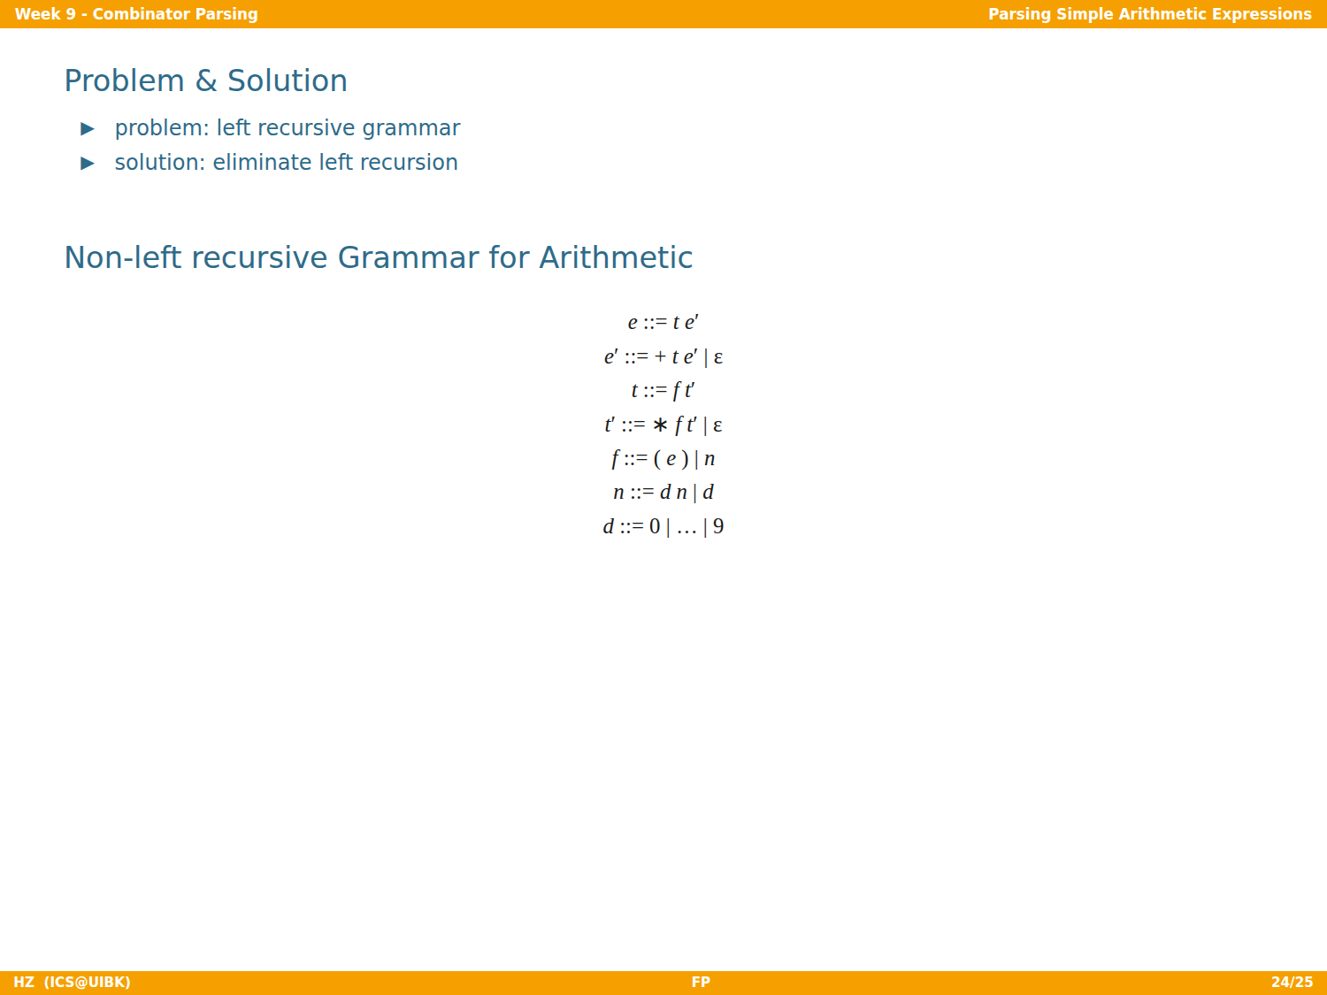Week 9 - Combinator Parsing Parsing Simple Arithmetic Expressions
Problem & Solution
problem: left recursive grammar
solution: eliminate left recursion
Non-left recursive Grammar for Arithmetic
e ::= t e′
e′ ::= + t e′ | ε
t ::= f t′
t′ ::= ∗ f t′ | ε
f ::= ( e ) | n
n ::= d n | d
d ::= 0 | … | 9
HZ (ICS@UIBK) FP 24/25